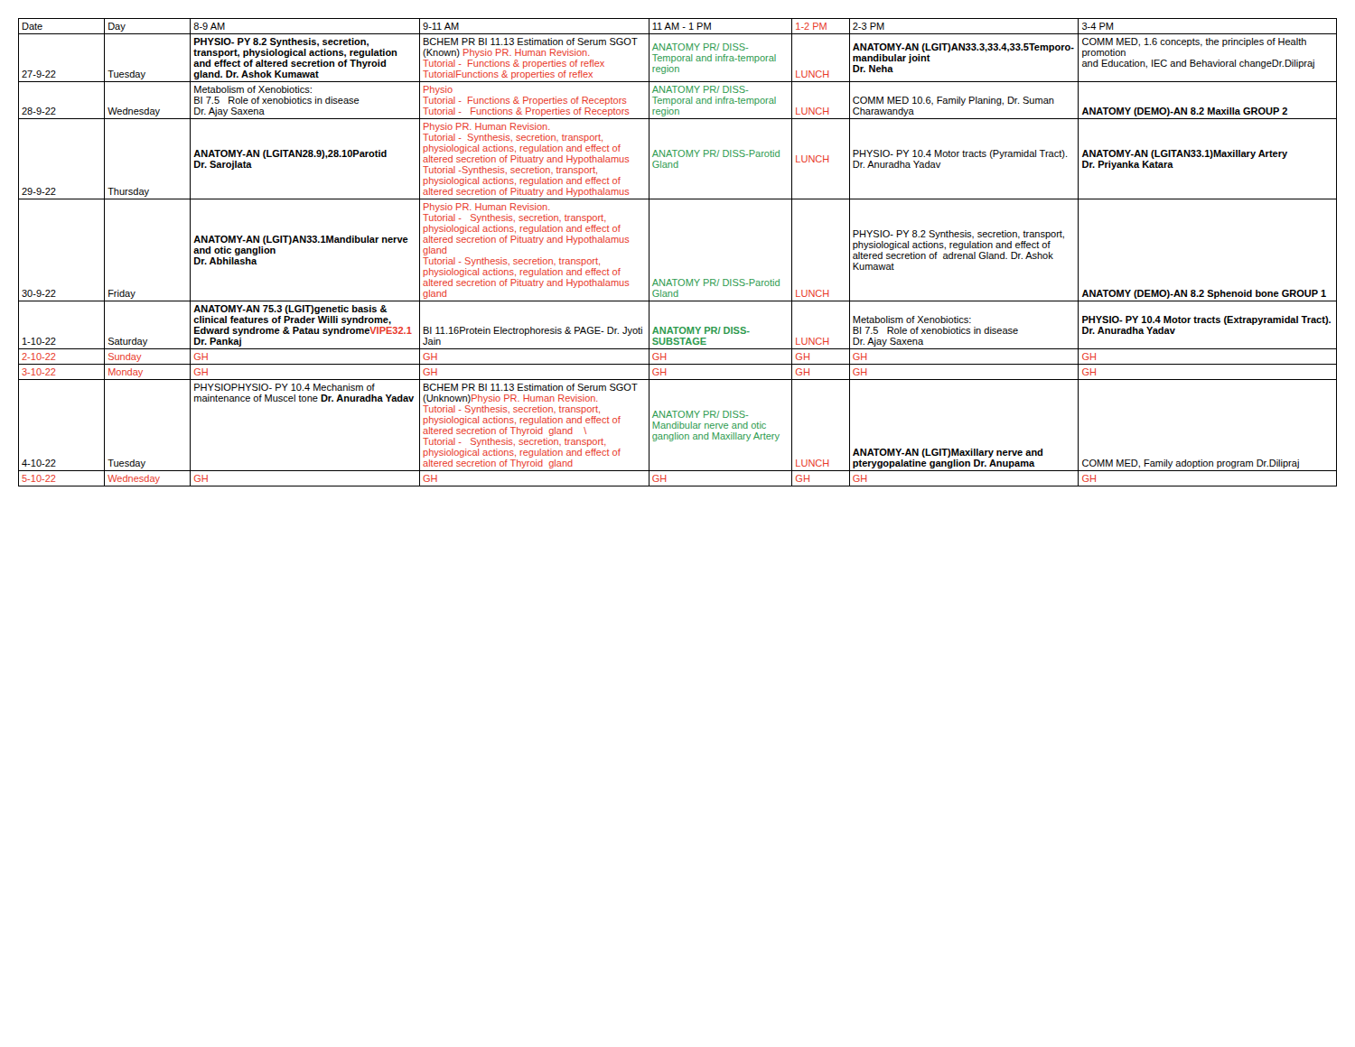| Date | Day | 8-9 AM | 9-11 AM | 11 AM - 1 PM | 1-2 PM | 2-3 PM | 3-4 PM |
| --- | --- | --- | --- | --- | --- | --- | --- |
| 27-9-22 | Tuesday | PHYSIO- PY 8.2 Synthesis, secretion, transport, physiological actions, regulation and effect of altered secretion of Thyroid gland. Dr. Ashok Kumawat | BCHEM PR BI 11.13 Estimation of Serum SGOT (Known) Physio PR. Human Revision. Tutorial - Functions & properties of reflex TutorialFunctions & properties of reflex | ANATOMY PR/ DISS-Temporal and infra-temporal region | LUNCH | ANATOMY-AN (LGIT)AN33.3,33.4,33.5Temporo-mandibular joint Dr. Neha | COMM MED, 1.6 concepts, the principles of Health promotion and Education, IEC and Behavioral changeDr.Dilipraj |
| 28-9-22 | Wednesday | Metabolism of Xenobiotics: BI 7.5 Role of xenobiotics in disease Dr. Ajay Saxena | Physio Tutorial - Functions & Properties of Receptors Tutorial - Functions & Properties of Receptors | ANATOMY PR/ DISS-Temporal and infra-temporal region | LUNCH | COMM MED 10.6, Family Planing, Dr. Suman Charawandya | ANATOMY (DEMO)-AN 8.2 Maxilla GROUP 2 |
| 29-9-22 | Thursday | ANATOMY-AN (LGITAN28.9),28.10Parotid Dr. Sarojlata | Physio PR. Human Revision. Tutorial - Synthesis, secretion, transport, physiological actions, regulation and effect of altered secretion of Pituatry and Hypothalamus Tutorial -Synthesis, secretion, transport, physiological actions, regulation and effect of altered secretion of Pituatry and Hypothalamus | ANATOMY PR/ DISS-Parotid Gland | LUNCH | PHYSIO- PY 10.4 Motor tracts (Pyramidal Tract). Dr. Anuradha Yadav | ANATOMY-AN (LGITAN33.1)Maxillary Artery Dr. Priyanka Katara |
| 30-9-22 | Friday | ANATOMY-AN (LGIT)AN33.1Mandibular nerve and otic ganglion Dr. Abhilasha | Physio PR. Human Revision. Tutorial - Synthesis, secretion, transport, physiological actions, regulation and effect of altered secretion of Pituatry and Hypothalamus gland Tutorial - Synthesis, secretion, transport, physiological actions, regulation and effect of altered secretion of Pituatry and Hypothalamus gland | ANATOMY PR/ DISS-Parotid Gland | LUNCH | PHYSIO- PY 8.2 Synthesis, secretion, transport, physiological actions, regulation and effect of altered secretion of adrenal Gland. Dr. Ashok Kumawat | ANATOMY (DEMO)-AN 8.2 Sphenoid bone GROUP 1 |
| 1-10-22 | Saturday | ANATOMY-AN 75.3 (LGIT)genetic basis & clinical features of Prader Willi syndrome, Edward syndrome & Patau syndrome VIPE32.1 Dr. Pankaj | BI 11.16Protein Electrophoresis & PAGE- Dr. Jyoti Jain | ANATOMY PR/ DISS-SUBSTAGE | LUNCH | Metabolism of Xenobiotics: BI 7.5 Role of xenobiotics in disease Dr. Ajay Saxena | PHYSIO- PY 10.4 Motor tracts (Extrapyramidal Tract). Dr. Anuradha Yadav |
| 2-10-22 | Sunday | GH | GH | GH | GH | GH | GH |
| 3-10-22 | Monday | GH | GH | GH | GH | GH | GH |
| 4-10-22 | Tuesday | PHYSIOPHYSIO- PY 10.4 Mechanism of maintenance of Muscel tone Dr. Anuradha Yadav | BCHEM PR BI 11.13 Estimation of Serum SGOT (Unknown) Physio PR. Human Revision. Tutorial - Synthesis, secretion, transport, physiological actions, regulation and effect of altered secretion of Thyroid gland \ Tutorial - Synthesis, secretion, transport, physiological actions, regulation and effect of altered secretion of Thyroid gland | ANATOMY PR/ DISS-Mandibular nerve and otic ganglion and Maxillary Artery | LUNCH | ANATOMY-AN (LGIT)Maxillary nerve and pterygopalatine ganglion Dr. Anupama | COMM MED, Family adoption program Dr.Dilipraj |
| 5-10-22 | Wednesday | GH | GH | GH | GH | GH | GH |